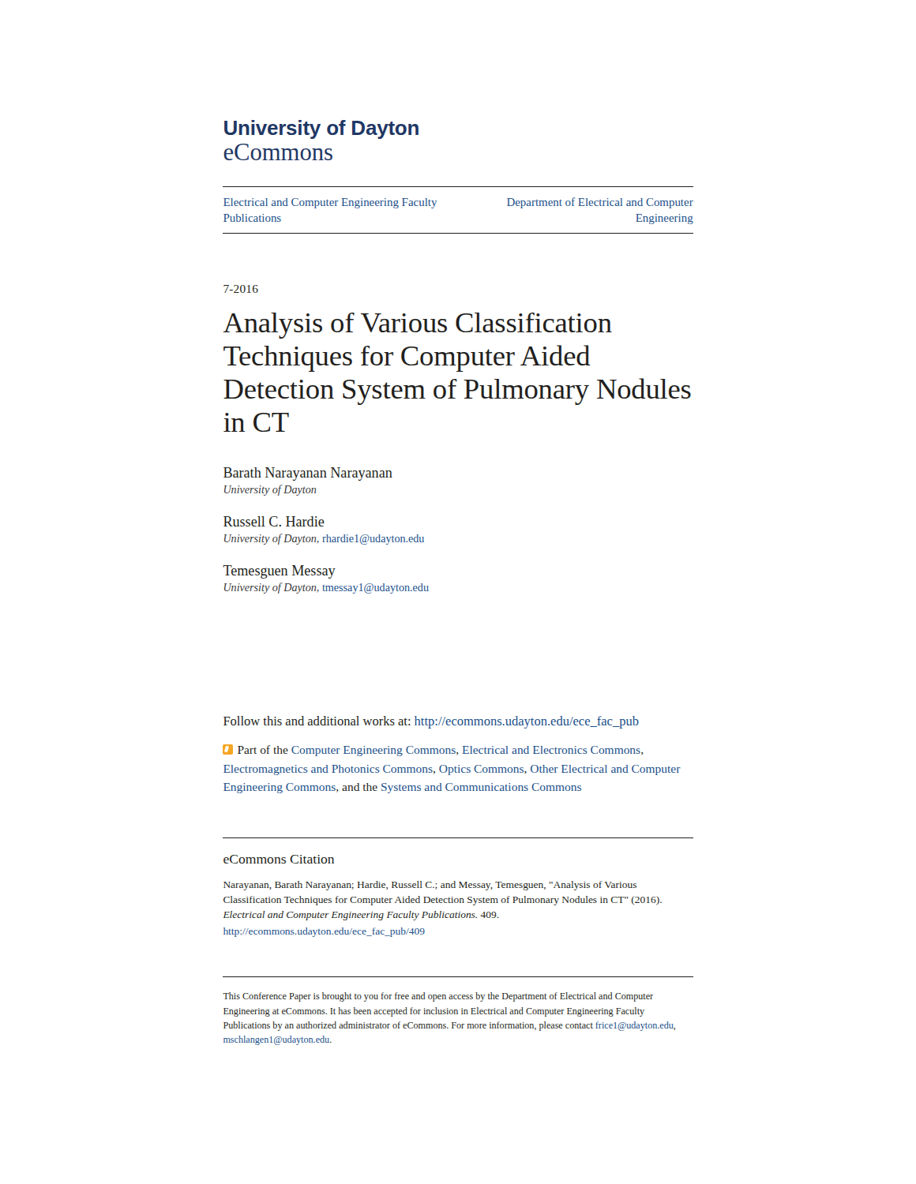University of Dayton
eCommons
Electrical and Computer Engineering Faculty Publications
Department of Electrical and Computer Engineering
7-2016
Analysis of Various Classification Techniques for Computer Aided Detection System of Pulmonary Nodules in CT
Barath Narayanan Narayanan
University of Dayton
Russell C. Hardie
University of Dayton, rhardie1@udayton.edu
Temesguen Messay
University of Dayton, tmessay1@udayton.edu
Follow this and additional works at: http://ecommons.udayton.edu/ece_fac_pub
Part of the Computer Engineering Commons, Electrical and Electronics Commons, Electromagnetics and Photonics Commons, Optics Commons, Other Electrical and Computer Engineering Commons, and the Systems and Communications Commons
eCommons Citation
Narayanan, Barath Narayanan; Hardie, Russell C.; and Messay, Temesguen, "Analysis of Various Classification Techniques for Computer Aided Detection System of Pulmonary Nodules in CT" (2016). Electrical and Computer Engineering Faculty Publications. 409.
http://ecommons.udayton.edu/ece_fac_pub/409
This Conference Paper is brought to you for free and open access by the Department of Electrical and Computer Engineering at eCommons. It has been accepted for inclusion in Electrical and Computer Engineering Faculty Publications by an authorized administrator of eCommons. For more information, please contact frice1@udayton.edu, mschlangen1@udayton.edu.